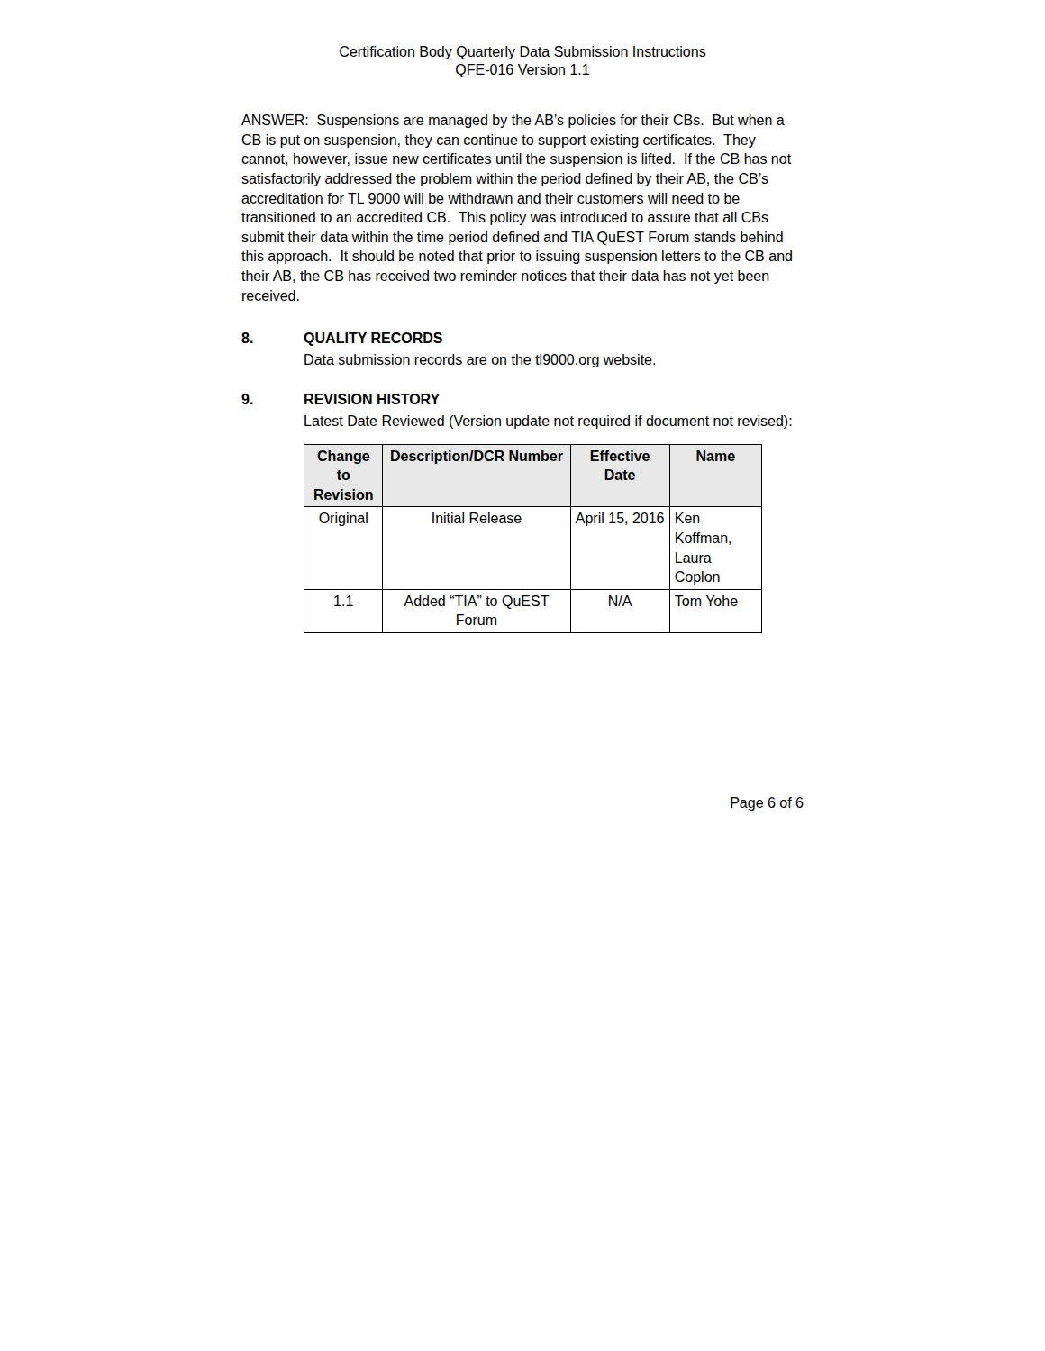Certification Body Quarterly Data Submission Instructions
QFE-016 Version 1.1
ANSWER: Suspensions are managed by the AB’s policies for their CBs. But when a CB is put on suspension, they can continue to support existing certificates. They cannot, however, issue new certificates until the suspension is lifted. If the CB has not satisfactorily addressed the problem within the period defined by their AB, the CB’s accreditation for TL 9000 will be withdrawn and their customers will need to be transitioned to an accredited CB. This policy was introduced to assure that all CBs submit their data within the time period defined and TIA QuEST Forum stands behind this approach. It should be noted that prior to issuing suspension letters to the CB and their AB, the CB has received two reminder notices that their data has not yet been received.
8. QUALITY RECORDS
Data submission records are on the tl9000.org website.
9. REVISION HISTORY
Latest Date Reviewed (Version update not required if document not revised):
| Change to Revision | Description/DCR Number | Effective Date | Name |
| --- | --- | --- | --- |
| Original | Initial Release | April 15, 2016 | Ken Koffman, Laura Coplon |
| 1.1 | Added “TIA” to QuEST Forum | N/A | Tom Yohe |
Page 6 of 6